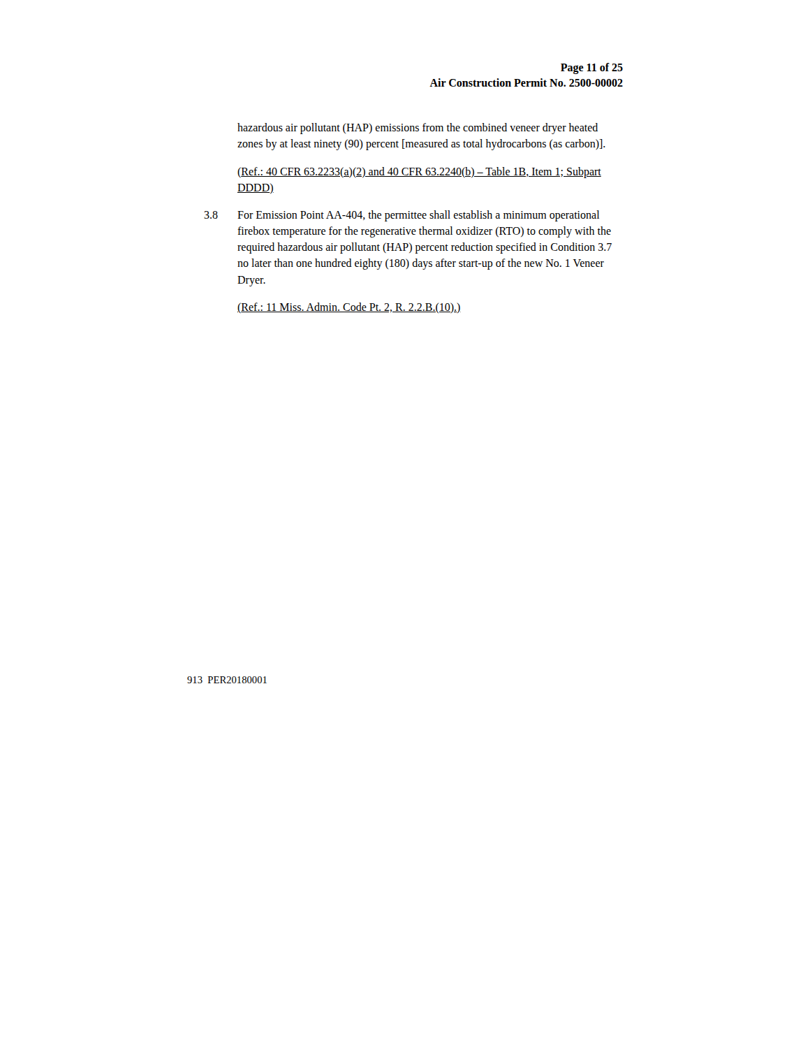Page 11 of 25 Air Construction Permit No. 2500-00002
hazardous air pollutant (HAP) emissions from the combined veneer dryer heated zones by at least ninety (90) percent [measured as total hydrocarbons (as carbon)].
(Ref.: 40 CFR 63.2233(a)(2) and 40 CFR 63.2240(b) – Table 1B, Item 1; Subpart DDDD)
3.8
For Emission Point AA-404, the permittee shall establish a minimum operational firebox temperature for the regenerative thermal oxidizer (RTO) to comply with the required hazardous air pollutant (HAP) percent reduction specified in Condition 3.7 no later than one hundred eighty (180) days after start-up of the new No. 1 Veneer Dryer.
(Ref.: 11 Miss. Admin. Code Pt. 2, R. 2.2.B.(10).)
913 PER20180001